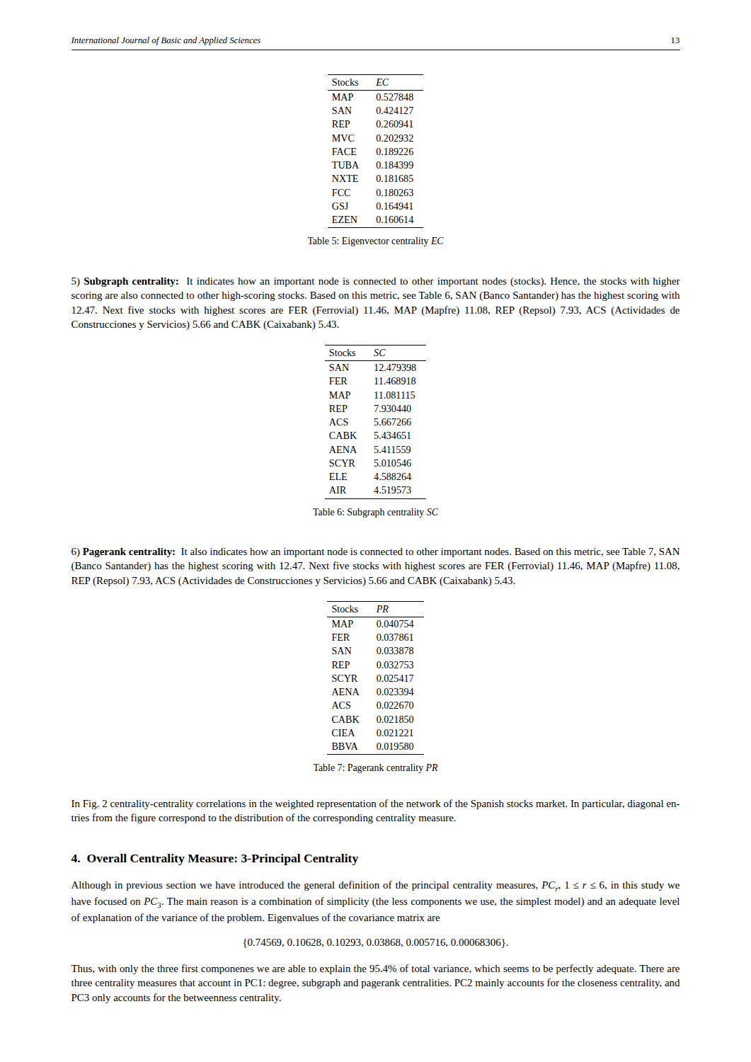International Journal of Basic and Applied Sciences 13
| Stocks | EC |
| --- | --- |
| MAP | 0.527848 |
| SAN | 0.424127 |
| REP | 0.260941 |
| MVC | 0.202932 |
| FACE | 0.189226 |
| TUBA | 0.184399 |
| NXTE | 0.181685 |
| FCC | 0.180263 |
| GSJ | 0.164941 |
| EZEN | 0.160614 |
Table 5: Eigenvector centrality EC
5) Subgraph centrality: It indicates how an important node is connected to other important nodes (stocks). Hence, the stocks with higher scoring are also connected to other high-scoring stocks. Based on this metric, see Table 6, SAN (Banco Santander) has the highest scoring with 12.47. Next five stocks with highest scores are FER (Ferrovial) 11.46, MAP (Mapfre) 11.08, REP (Repsol) 7.93, ACS (Actividades de Construcciones y Servicios) 5.66 and CABK (Caixabank) 5.43.
| Stocks | SC |
| --- | --- |
| SAN | 12.479398 |
| FER | 11.468918 |
| MAP | 11.081115 |
| REP | 7.930440 |
| ACS | 5.667266 |
| CABK | 5.434651 |
| AENA | 5.411559 |
| SCYR | 5.010546 |
| ELE | 4.588264 |
| AIR | 4.519573 |
Table 6: Subgraph centrality SC
6) Pagerank centrality: It also indicates how an important node is connected to other important nodes. Based on this metric, see Table 7, SAN (Banco Santander) has the highest scoring with 12.47. Next five stocks with highest scores are FER (Ferrovial) 11.46, MAP (Mapfre) 11.08, REP (Repsol) 7.93, ACS (Actividades de Construcciones y Servicios) 5.66 and CABK (Caixabank) 5.43.
| Stocks | PR |
| --- | --- |
| MAP | 0.040754 |
| FER | 0.037861 |
| SAN | 0.033878 |
| REP | 0.032753 |
| SCYR | 0.025417 |
| AENA | 0.023394 |
| ACS | 0.022670 |
| CABK | 0.021850 |
| CIEA | 0.021221 |
| BBVA | 0.019580 |
Table 7: Pagerank centrality PR
In Fig. 2 centrality-centrality correlations in the weighted representation of the network of the Spanish stocks market. In particular, diagonal entries from the figure correspond to the distribution of the corresponding centrality measure.
4. Overall Centrality Measure: 3-Principal Centrality
Although in previous section we have introduced the general definition of the principal centrality measures, PCr, 1 ≤ r ≤ 6, in this study we have focused on PC3. The main reason is a combination of simplicity (the less components we use, the simplest model) and an adequate level of explanation of the variance of the problem. Eigenvalues of the covariance matrix are
{0.74569, 0.10628, 0.10293, 0.03868, 0.005716, 0.00068306}.
Thus, with only the three first componenes we are able to explain the 95.4% of total variance, which seems to be perfectly adequate. There are three centrality measures that account in PC1: degree, subgraph and pagerank centralities. PC2 mainly accounts for the closeness centrality, and PC3 only accounts for the betweenness centrality.